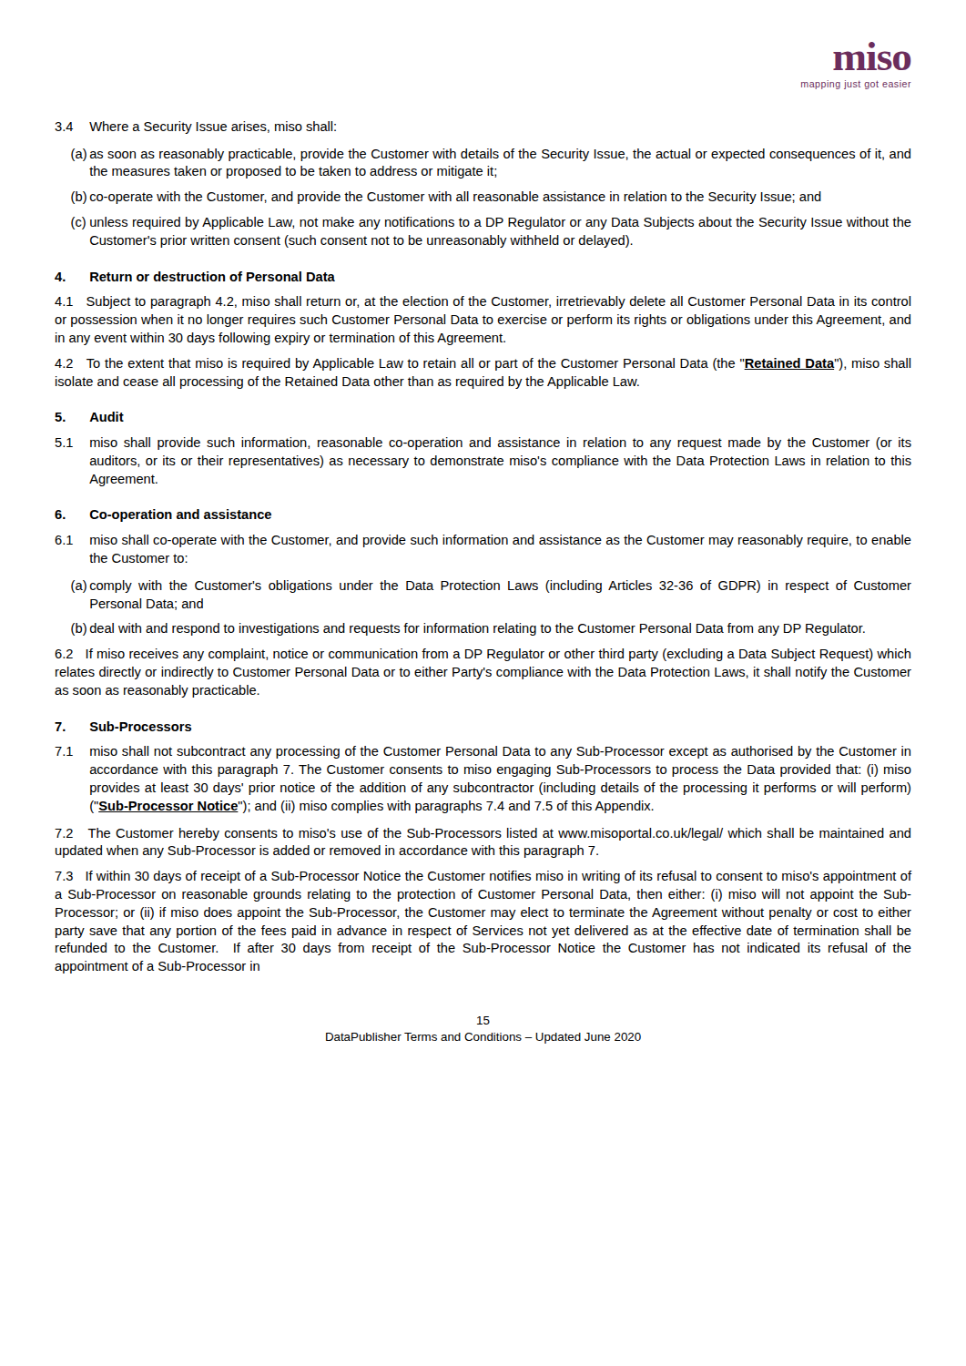miso
mapping just got easier
3.4
Where a Security Issue arises, miso shall:
(a) as soon as reasonably practicable, provide the Customer with details of the Security Issue, the actual or expected consequences of it, and the measures taken or proposed to be taken to address or mitigate it;
(b) co-operate with the Customer, and provide the Customer with all reasonable assistance in relation to the Security Issue; and
(c) unless required by Applicable Law, not make any notifications to a DP Regulator or any Data Subjects about the Security Issue without the Customer's prior written consent (such consent not to be unreasonably withheld or delayed).
4.
Return or destruction of Personal Data
4.1 Subject to paragraph 4.2, miso shall return or, at the election of the Customer, irretrievably delete all Customer Personal Data in its control or possession when it no longer requires such Customer Personal Data to exercise or perform its rights or obligations under this Agreement, and in any event within 30 days following expiry or termination of this Agreement.
4.2 To the extent that miso is required by Applicable Law to retain all or part of the Customer Personal Data (the "Retained Data"), miso shall isolate and cease all processing of the Retained Data other than as required by the Applicable Law.
5.
Audit
5.1
miso shall provide such information, reasonable co-operation and assistance in relation to any request made by the Customer (or its auditors, or its or their representatives) as necessary to demonstrate miso's compliance with the Data Protection Laws in relation to this Agreement.
6.
Co-operation and assistance
6.1
miso shall co-operate with the Customer, and provide such information and assistance as the Customer may reasonably require, to enable the Customer to:
(a) comply with the Customer's obligations under the Data Protection Laws (including Articles 32-36 of GDPR) in respect of Customer Personal Data; and
(b) deal with and respond to investigations and requests for information relating to the Customer Personal Data from any DP Regulator.
6.2 If miso receives any complaint, notice or communication from a DP Regulator or other third party (excluding a Data Subject Request) which relates directly or indirectly to Customer Personal Data or to either Party's compliance with the Data Protection Laws, it shall notify the Customer as soon as reasonably practicable.
7.
Sub-Processors
7.1
miso shall not subcontract any processing of the Customer Personal Data to any Sub-Processor except as authorised by the Customer in accordance with this paragraph 7. The Customer consents to miso engaging Sub-Processors to process the Data provided that: (i) miso provides at least 30 days' prior notice of the addition of any subcontractor (including details of the processing it performs or will perform) ("Sub-Processor Notice"); and (ii) miso complies with paragraphs 7.4 and 7.5 of this Appendix.
7.2 The Customer hereby consents to miso's use of the Sub-Processors listed at www.misoportal.co.uk/legal/ which shall be maintained and updated when any Sub-Processor is added or removed in accordance with this paragraph 7.
7.3 If within 30 days of receipt of a Sub-Processor Notice the Customer notifies miso in writing of its refusal to consent to miso's appointment of a Sub-Processor on reasonable grounds relating to the protection of Customer Personal Data, then either: (i) miso will not appoint the Sub-Processor; or (ii) if miso does appoint the Sub-Processor, the Customer may elect to terminate the Agreement without penalty or cost to either party save that any portion of the fees paid in advance in respect of Services not yet delivered as at the effective date of termination shall be refunded to the Customer. If after 30 days from receipt of the Sub-Processor Notice the Customer has not indicated its refusal of the appointment of a Sub-Processor in
15
DataPublisher Terms and Conditions – Updated June 2020